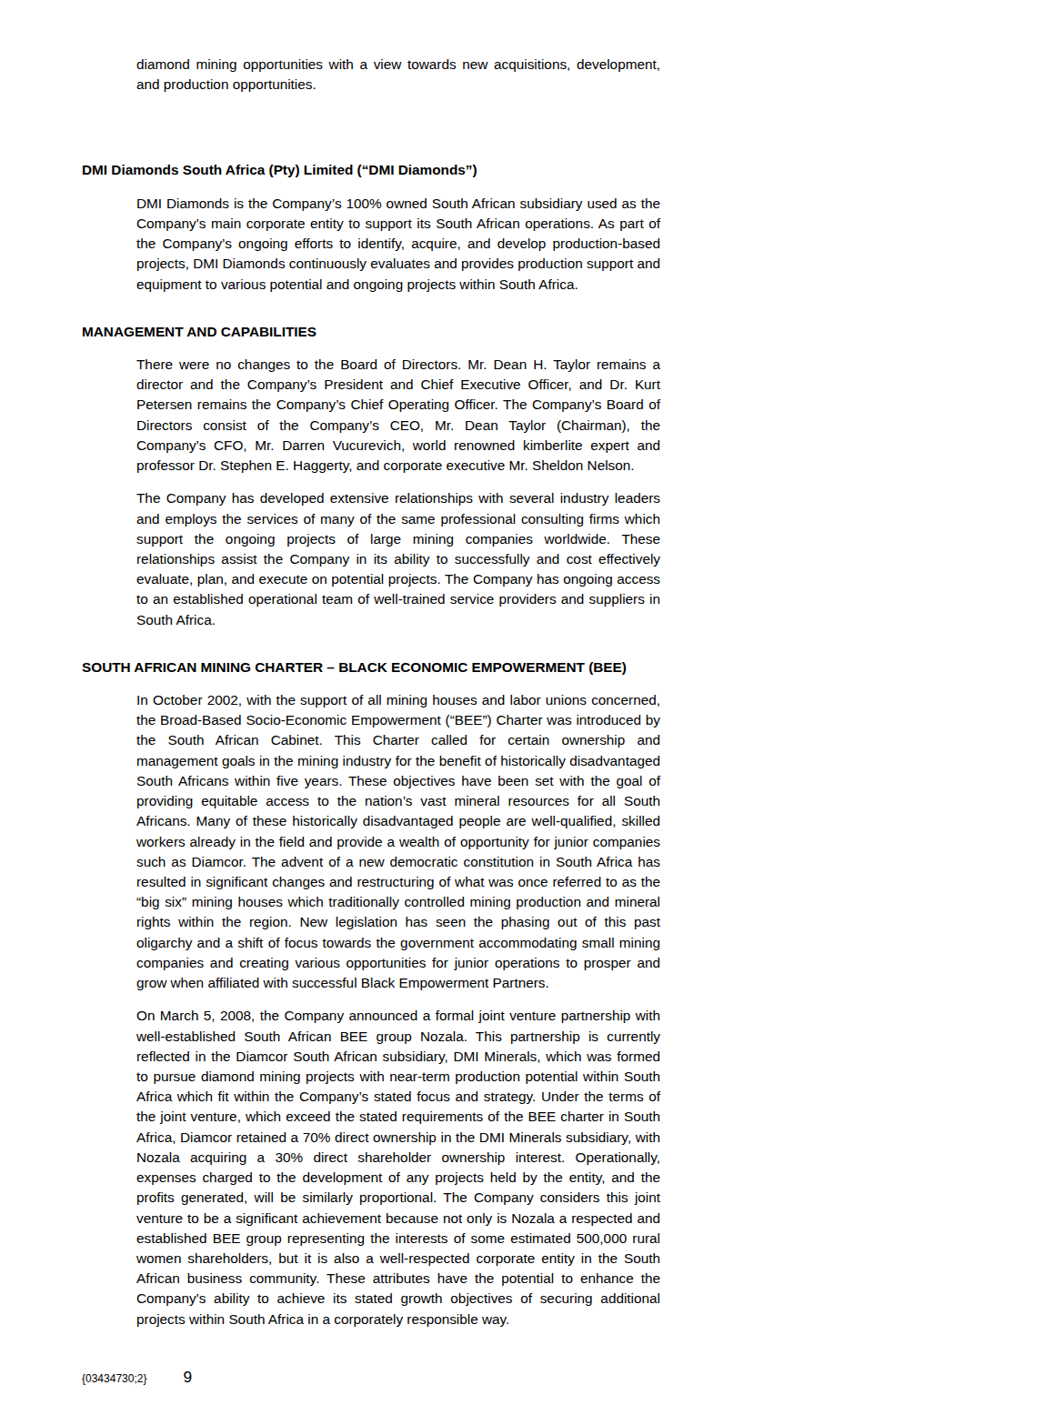diamond mining opportunities with a view towards new acquisitions, development, and production opportunities.
DMI Diamonds South Africa (Pty) Limited (“DMI Diamonds”)
DMI Diamonds is the Company’s 100% owned South African subsidiary used as the Company’s main corporate entity to support its South African operations. As part of the Company’s ongoing efforts to identify, acquire, and develop production-based projects, DMI Diamonds continuously evaluates and provides production support and equipment to various potential and ongoing projects within South Africa.
MANAGEMENT AND CAPABILITIES
There were no changes to the Board of Directors. Mr. Dean H. Taylor remains a director and the Company’s President and Chief Executive Officer, and Dr. Kurt Petersen remains the Company’s Chief Operating Officer. The Company’s Board of Directors consist of the Company’s CEO, Mr. Dean Taylor (Chairman), the Company’s CFO, Mr. Darren Vucurevich, world renowned kimberlite expert and professor Dr. Stephen E. Haggerty, and corporate executive Mr. Sheldon Nelson.
The Company has developed extensive relationships with several industry leaders and employs the services of many of the same professional consulting firms which support the ongoing projects of large mining companies worldwide. These relationships assist the Company in its ability to successfully and cost effectively evaluate, plan, and execute on potential projects. The Company has ongoing access to an established operational team of well-trained service providers and suppliers in South Africa.
SOUTH AFRICAN MINING CHARTER – BLACK ECONOMIC EMPOWERMENT (BEE)
In October 2002, with the support of all mining houses and labor unions concerned, the Broad-Based Socio-Economic Empowerment (“BEE”) Charter was introduced by the South African Cabinet. This Charter called for certain ownership and management goals in the mining industry for the benefit of historically disadvantaged South Africans within five years. These objectives have been set with the goal of providing equitable access to the nation’s vast mineral resources for all South Africans. Many of these historically disadvantaged people are well-qualified, skilled workers already in the field and provide a wealth of opportunity for junior companies such as Diamcor. The advent of a new democratic constitution in South Africa has resulted in significant changes and restructuring of what was once referred to as the “big six” mining houses which traditionally controlled mining production and mineral rights within the region. New legislation has seen the phasing out of this past oligarchy and a shift of focus towards the government accommodating small mining companies and creating various opportunities for junior operations to prosper and grow when affiliated with successful Black Empowerment Partners.
On March 5, 2008, the Company announced a formal joint venture partnership with well-established South African BEE group Nozala. This partnership is currently reflected in the Diamcor South African subsidiary, DMI Minerals, which was formed to pursue diamond mining projects with near-term production potential within South Africa which fit within the Company’s stated focus and strategy. Under the terms of the joint venture, which exceed the stated requirements of the BEE charter in South Africa, Diamcor retained a 70% direct ownership in the DMI Minerals subsidiary, with Nozala acquiring a 30% direct shareholder ownership interest. Operationally, expenses charged to the development of any projects held by the entity, and the profits generated, will be similarly proportional. The Company considers this joint venture to be a significant achievement because not only is Nozala a respected and established BEE group representing the interests of some estimated 500,000 rural women shareholders, but it is also a well-respected corporate entity in the South African business community. These attributes have the potential to enhance the Company’s ability to achieve its stated growth objectives of securing additional projects within South Africa in a corporately responsible way.
{03434730;2} 9